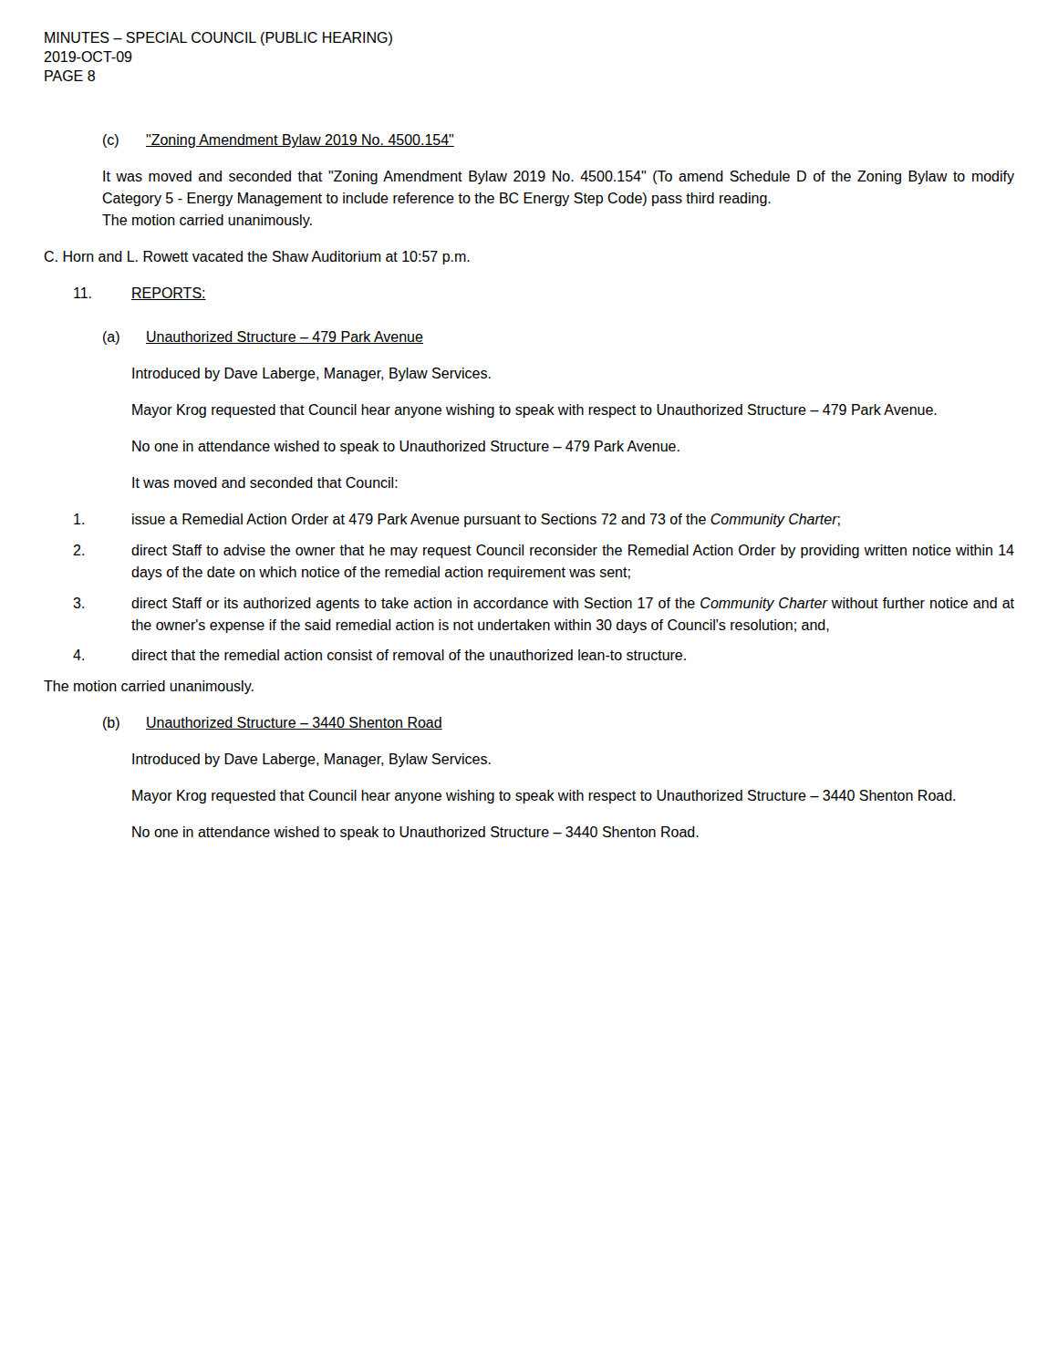MINUTES – SPECIAL COUNCIL (PUBLIC HEARING)
2019-OCT-09
PAGE 8
(c)
"Zoning Amendment Bylaw 2019 No. 4500.154"
It was moved and seconded that "Zoning Amendment Bylaw 2019 No. 4500.154" (To amend Schedule D of the Zoning Bylaw to modify Category 5 - Energy Management to include reference to the BC Energy Step Code) pass third reading.
The motion carried unanimously.
C. Horn and L. Rowett vacated the Shaw Auditorium at 10:57 p.m.
11.
REPORTS:
(a)
Unauthorized Structure – 479 Park Avenue
Introduced by Dave Laberge, Manager, Bylaw Services.
Mayor Krog requested that Council hear anyone wishing to speak with respect to Unauthorized Structure – 479 Park Avenue.
No one in attendance wished to speak to Unauthorized Structure – 479 Park Avenue.
It was moved and seconded that Council:
1.
issue a Remedial Action Order at 479 Park Avenue pursuant to Sections 72 and 73 of the Community Charter;
2.
direct Staff to advise the owner that he may request Council reconsider the Remedial Action Order by providing written notice within 14 days of the date on which notice of the remedial action requirement was sent;
3.
direct Staff or its authorized agents to take action in accordance with Section 17 of the Community Charter without further notice and at the owner's expense if the said remedial action is not undertaken within 30 days of Council's resolution; and,
4.
direct that the remedial action consist of removal of the unauthorized lean-to structure.
The motion carried unanimously.
(b)
Unauthorized Structure – 3440 Shenton Road
Introduced by Dave Laberge, Manager, Bylaw Services.
Mayor Krog requested that Council hear anyone wishing to speak with respect to Unauthorized Structure – 3440 Shenton Road.
No one in attendance wished to speak to Unauthorized Structure – 3440 Shenton Road.